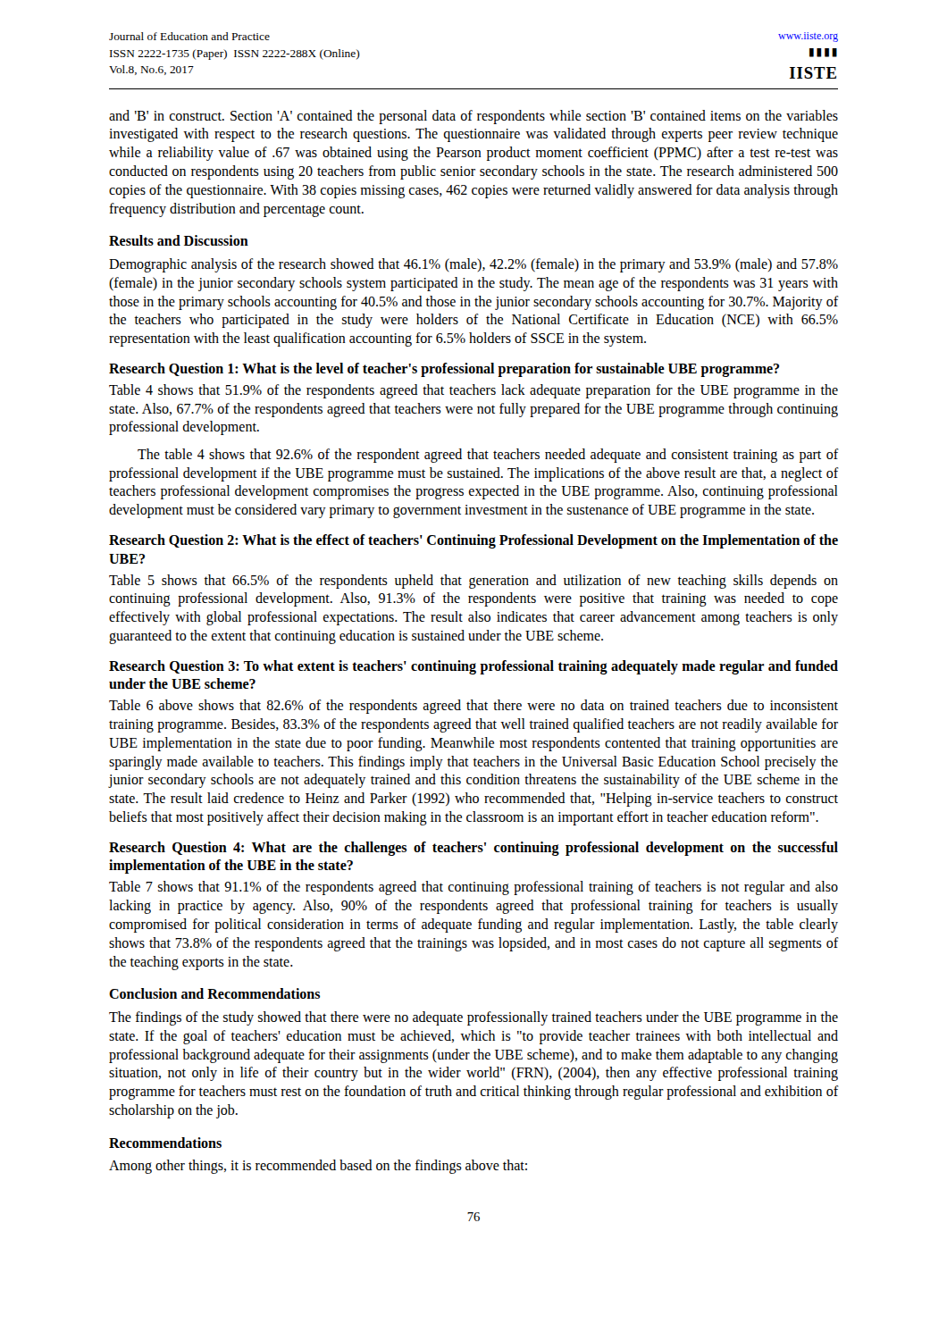Journal of Education and Practice
ISSN 2222-1735 (Paper) ISSN 2222-288X (Online)
Vol.8, No.6, 2017
www.iiste.org
▮▮▮▮
IISTE
and 'B' in construct. Section 'A' contained the personal data of respondents while section 'B' contained items on the variables investigated with respect to the research questions. The questionnaire was validated through experts peer review technique while a reliability value of .67 was obtained using the Pearson product moment coefficient (PPMC) after a test re-test was conducted on respondents using 20 teachers from public senior secondary schools in the state. The research administered 500 copies of the questionnaire. With 38 copies missing cases, 462 copies were returned validly answered for data analysis through frequency distribution and percentage count.
Results and Discussion
Demographic analysis of the research showed that 46.1% (male), 42.2% (female) in the primary and 53.9% (male) and 57.8% (female) in the junior secondary schools system participated in the study. The mean age of the respondents was 31 years with those in the primary schools accounting for 40.5% and those in the junior secondary schools accounting for 30.7%. Majority of the teachers who participated in the study were holders of the National Certificate in Education (NCE) with 66.5% representation with the least qualification accounting for 6.5% holders of SSCE in the system.
Research Question 1: What is the level of teacher's professional preparation for sustainable UBE programme?
Table 4 shows that 51.9% of the respondents agreed that teachers lack adequate preparation for the UBE programme in the state. Also, 67.7% of the respondents agreed that teachers were not fully prepared for the UBE programme through continuing professional development.
The table 4 shows that 92.6% of the respondent agreed that teachers needed adequate and consistent training as part of professional development if the UBE programme must be sustained. The implications of the above result are that, a neglect of teachers professional development compromises the progress expected in the UBE programme. Also, continuing professional development must be considered vary primary to government investment in the sustenance of UBE programme in the state.
Research Question 2: What is the effect of teachers' Continuing Professional Development on the Implementation of the UBE?
Table 5 shows that 66.5% of the respondents upheld that generation and utilization of new teaching skills depends on continuing professional development. Also, 91.3% of the respondents were positive that training was needed to cope effectively with global professional expectations. The result also indicates that career advancement among teachers is only guaranteed to the extent that continuing education is sustained under the UBE scheme.
Research Question 3: To what extent is teachers' continuing professional training adequately made regular and funded under the UBE scheme?
Table 6 above shows that 82.6% of the respondents agreed that there were no data on trained teachers due to inconsistent training programme. Besides, 83.3% of the respondents agreed that well trained qualified teachers are not readily available for UBE implementation in the state due to poor funding. Meanwhile most respondents contented that training opportunities are sparingly made available to teachers. This findings imply that teachers in the Universal Basic Education School precisely the junior secondary schools are not adequately trained and this condition threatens the sustainability of the UBE scheme in the state. The result laid credence to Heinz and Parker (1992) who recommended that, "Helping in-service teachers to construct beliefs that most positively affect their decision making in the classroom is an important effort in teacher education reform".
Research Question 4: What are the challenges of teachers' continuing professional development on the successful implementation of the UBE in the state?
Table 7 shows that 91.1% of the respondents agreed that continuing professional training of teachers is not regular and also lacking in practice by agency. Also, 90% of the respondents agreed that professional training for teachers is usually compromised for political consideration in terms of adequate funding and regular implementation. Lastly, the table clearly shows that 73.8% of the respondents agreed that the trainings was lopsided, and in most cases do not capture all segments of the teaching exports in the state.
Conclusion and Recommendations
The findings of the study showed that there were no adequate professionally trained teachers under the UBE programme in the state. If the goal of teachers' education must be achieved, which is "to provide teacher trainees with both intellectual and professional background adequate for their assignments (under the UBE scheme), and to make them adaptable to any changing situation, not only in life of their country but in the wider world" (FRN), (2004), then any effective professional training programme for teachers must rest on the foundation of truth and critical thinking through regular professional and exhibition of scholarship on the job.
Recommendations
Among other things, it is recommended based on the findings above that:
76